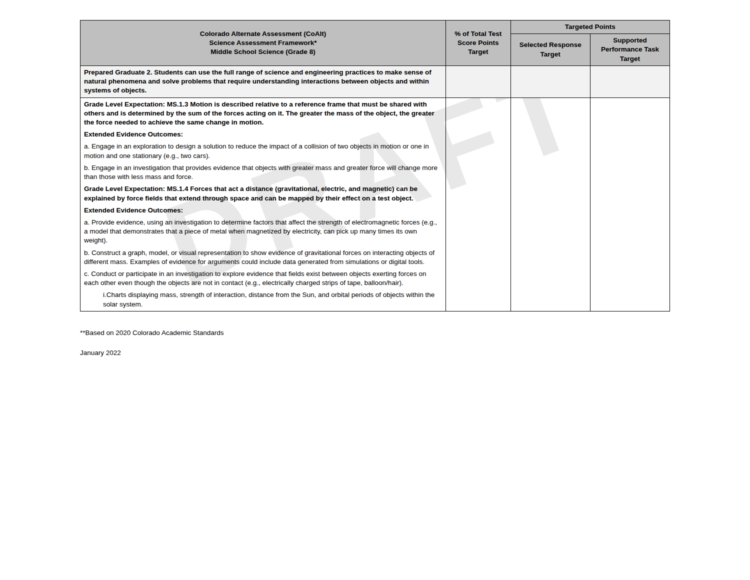DRAFT
| Colorado Alternate Assessment (CoAlt) Science Assessment Framework* Middle School Science (Grade 8) | % of Total Test Score Points Target | Targeted Points |
| --- | --- | --- |
| Selected Response Target | Supported Performance Task Target |
| Prepared Graduate 2. Students can use the full range of science and engineering practices to make sense of natural phenomena and solve problems that require understanding interactions between objects and within systems of objects. | | | |
| Grade Level Expectation: MS.1.3 Motion is described relative to a reference frame that must be shared with others and is determined by the sum of the forces acting on it. The greater the mass of the object, the greater the force needed to achieve the same change in motion. Extended Evidence Outcomes: a. Engage in an exploration to design a solution to reduce the impact of a collision of two objects in motion or one in motion and one stationary (e.g., two cars). b. Engage in an investigation that provides evidence that objects with greater mass and greater force will change more than those with less mass and force. Grade Level Expectation: MS.1.4 Forces that act a distance (gravitational, electric, and magnetic) can be explained by force fields that extend through space and can be mapped by their effect on a test object. Extended Evidence Outcomes: a. Provide evidence, using an investigation to determine factors that affect the strength of electromagnetic forces (e.g., a model that demonstrates that a piece of metal when magnetized by electricity, can pick up many times its own weight). b. Construct a graph, model, or visual representation to show evidence of gravitational forces on interacting objects of different mass. Examples of evidence for arguments could include data generated from simulations or digital tools. c. Conduct or participate in an investigation to explore evidence that fields exist between objects exerting forces on each other even though the objects are not in contact (e.g., electrically charged strips of tape, balloon/hair). i.Charts displaying mass, strength of interaction, distance from the Sun, and orbital periods of objects within the solar system. | | | |
**Based on 2020 Colorado Academic Standards
January 2022